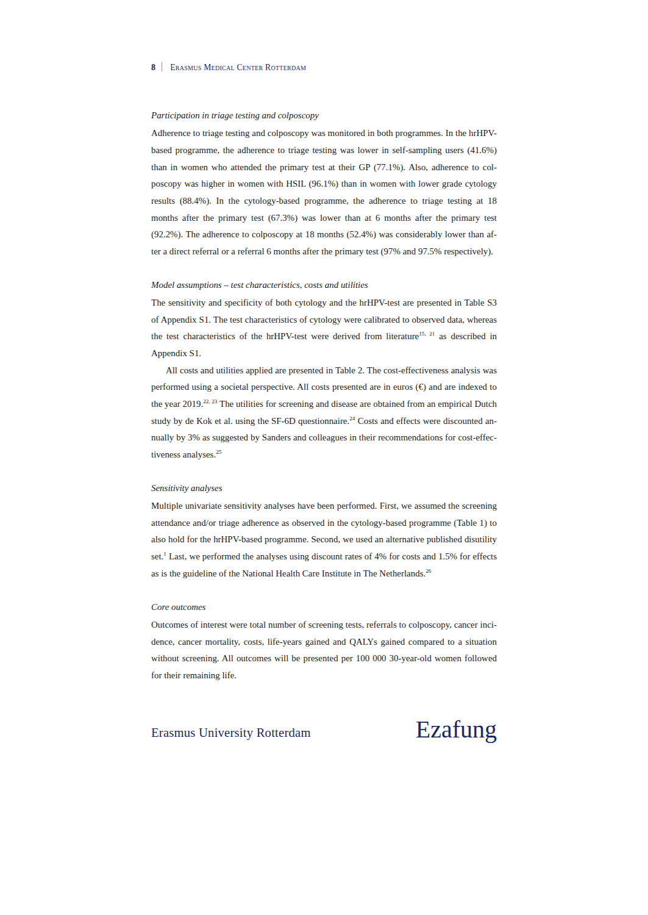8 Erasmus Medical Center Rotterdam
Participation in triage testing and colposcopy
Adherence to triage testing and colposcopy was monitored in both programmes. In the hrHPV-based programme, the adherence to triage testing was lower in self-sampling users (41.6%) than in women who attended the primary test at their GP (77.1%). Also, adherence to colposcopy was higher in women with HSIL (96.1%) than in women with lower grade cytology results (88.4%). In the cytology-based programme, the adherence to triage testing at 18 months after the primary test (67.3%) was lower than at 6 months after the primary test (92.2%). The adherence to colposcopy at 18 months (52.4%) was considerably lower than after a direct referral or a referral 6 months after the primary test (97% and 97.5% respectively).
Model assumptions – test characteristics, costs and utilities
The sensitivity and specificity of both cytology and the hrHPV-test are presented in Table S3 of Appendix S1. The test characteristics of cytology were calibrated to observed data, whereas the test characteristics of the hrHPV-test were derived from literature15, 21 as described in Appendix S1.
All costs and utilities applied are presented in Table 2. The cost-effectiveness analysis was performed using a societal perspective. All costs presented are in euros (€) and are indexed to the year 2019.22, 23 The utilities for screening and disease are obtained from an empirical Dutch study by de Kok et al. using the SF-6D questionnaire.24 Costs and effects were discounted annually by 3% as suggested by Sanders and colleagues in their recommendations for cost-effectiveness analyses.25
Sensitivity analyses
Multiple univariate sensitivity analyses have been performed. First, we assumed the screening attendance and/or triage adherence as observed in the cytology-based programme (Table 1) to also hold for the hrHPV-based programme. Second, we used an alternative published disutility set.1 Last, we performed the analyses using discount rates of 4% for costs and 1.5% for effects as is the guideline of the National Health Care Institute in The Netherlands.26
Core outcomes
Outcomes of interest were total number of screening tests, referrals to colposcopy, cancer incidence, cancer mortality, costs, life-years gained and QALYs gained compared to a situation without screening. All outcomes will be presented per 100 000 30-year-old women followed for their remaining life.
Erasmus University Rotterdam
Ezafung